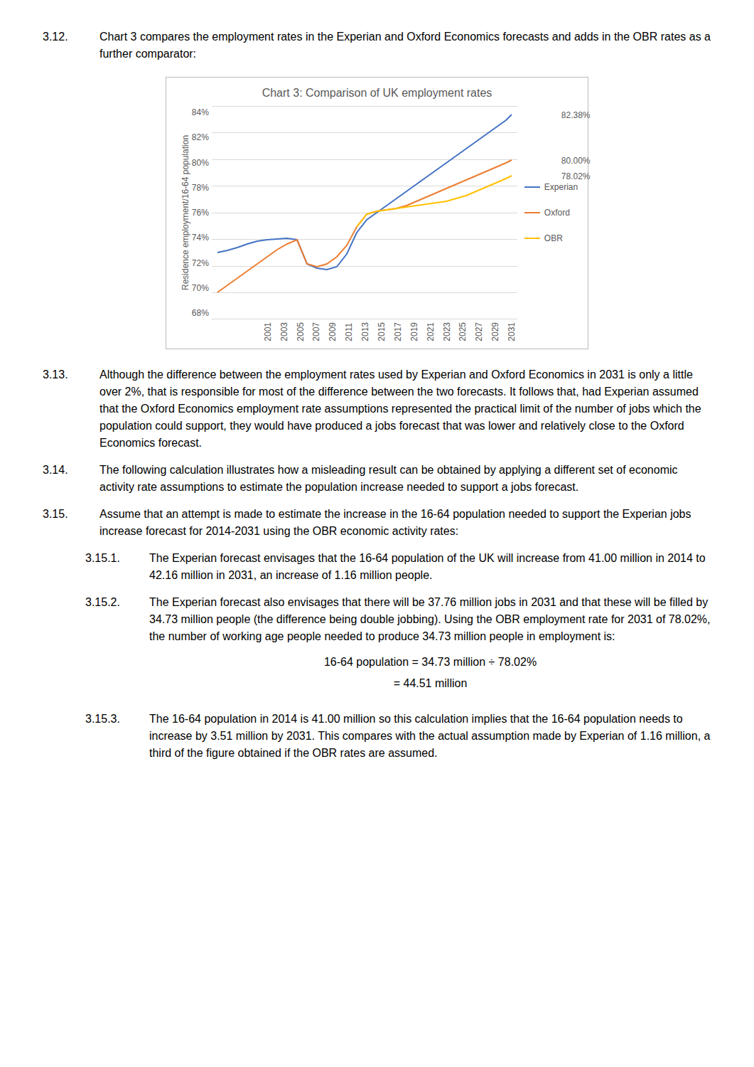3.12.
Chart 3 compares the employment rates in the Experian and Oxford Economics forecasts and adds in the OBR rates as a further comparator:
Chart 3: Comparison of UK employment rates
Residence employment/16-64 population
84%
82%
80%
78%
76%
74%
72%
70%
68%
82.38% 80.00% 78.02%
Experian
Oxford
OBR
2001200320052007200920112013201520172019202120232025202720292031
3.13.
Although the difference between the employment rates used by Experian and Oxford Economics in 2031 is only a little over 2%, that is responsible for most of the difference between the two forecasts. It follows that, had Experian assumed that the Oxford Economics employment rate assumptions represented the practical limit of the number of jobs which the population could support, they would have produced a jobs forecast that was lower and relatively close to the Oxford Economics forecast.
3.14.
The following calculation illustrates how a misleading result can be obtained by applying a different set of economic activity rate assumptions to estimate the population increase needed to support a jobs forecast.
3.15.
Assume that an attempt is made to estimate the increase in the 16-64 population needed to support the Experian jobs increase forecast for 2014-2031 using the OBR economic activity rates:
3.15.1.
The Experian forecast envisages that the 16-64 population of the UK will increase from 41.00 million in 2014 to 42.16 million in 2031, an increase of 1.16 million people.
3.15.2.
The Experian forecast also envisages that there will be 37.76 million jobs in 2031 and that these will be filled by 34.73 million people (the difference being double jobbing). Using the OBR employment rate for 2031 of 78.02%, the number of working age people needed to produce 34.73 million people in employment is:
16-64 population = 34.73 million ÷ 78.02%
= 44.51 million
3.15.3.
The 16-64 population in 2014 is 41.00 million so this calculation implies that the 16-64 population needs to increase by 3.51 million by 2031. This compares with the actual assumption made by Experian of 1.16 million, a third of the figure obtained if the OBR rates are assumed.